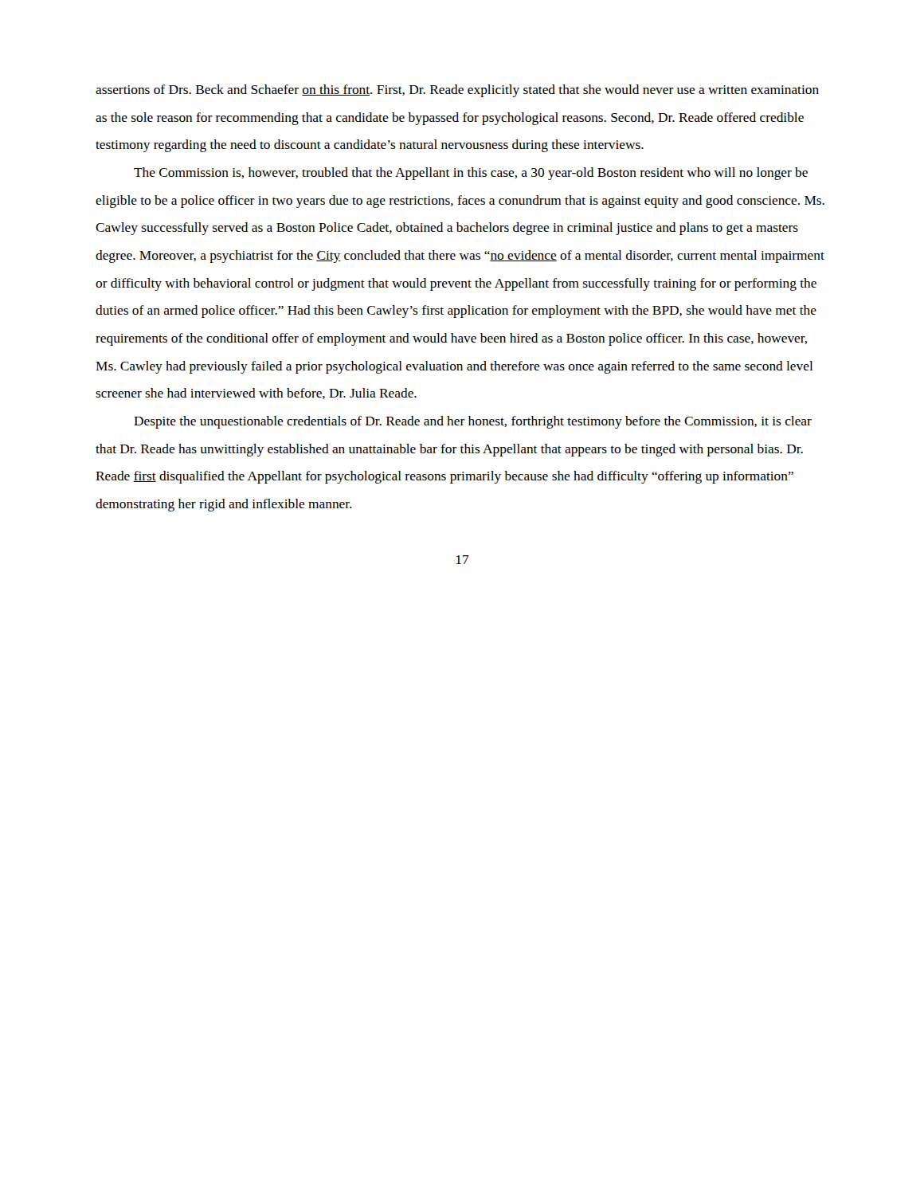assertions of Drs. Beck and Schaefer on this front. First, Dr. Reade explicitly stated that she would never use a written examination as the sole reason for recommending that a candidate be bypassed for psychological reasons. Second, Dr. Reade offered credible testimony regarding the need to discount a candidate’s natural nervousness during these interviews.
The Commission is, however, troubled that the Appellant in this case, a 30 year-old Boston resident who will no longer be eligible to be a police officer in two years due to age restrictions, faces a conundrum that is against equity and good conscience. Ms. Cawley successfully served as a Boston Police Cadet, obtained a bachelors degree in criminal justice and plans to get a masters degree. Moreover, a psychiatrist for the City concluded that there was “no evidence of a mental disorder, current mental impairment or difficulty with behavioral control or judgment that would prevent the Appellant from successfully training for or performing the duties of an armed police officer.” Had this been Cawley’s first application for employment with the BPD, she would have met the requirements of the conditional offer of employment and would have been hired as a Boston police officer. In this case, however, Ms. Cawley had previously failed a prior psychological evaluation and therefore was once again referred to the same second level screener she had interviewed with before, Dr. Julia Reade.
Despite the unquestionable credentials of Dr. Reade and her honest, forthright testimony before the Commission, it is clear that Dr. Reade has unwittingly established an unattainable bar for this Appellant that appears to be tinged with personal bias. Dr. Reade first disqualified the Appellant for psychological reasons primarily because she had difficulty “offering up information” demonstrating her rigid and inflexible manner.
17